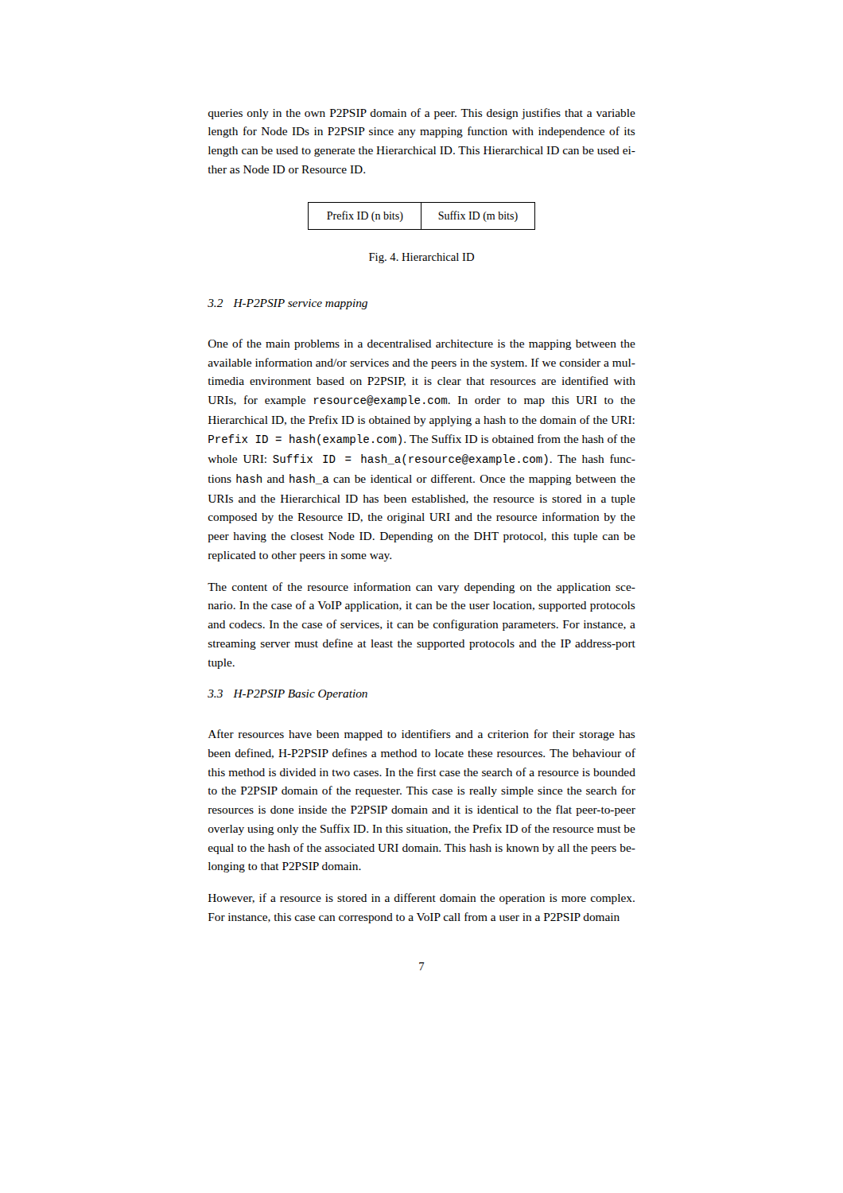queries only in the own P2PSIP domain of a peer. This design justifies that a variable length for Node IDs in P2PSIP since any mapping function with independence of its length can be used to generate the Hierarchical ID. This Hierarchical ID can be used either as Node ID or Resource ID.
Prefix ID (n bits)
Suffix ID (m bits)
Fig. 4. Hierarchical ID
3.2 H-P2PSIP service mapping
One of the main problems in a decentralised architecture is the mapping between the available information and/or services and the peers in the system. If we consider a multimedia environment based on P2PSIP, it is clear that resources are identified with URIs, for example resource@example.com. In order to map this URI to the Hierarchical ID, the Prefix ID is obtained by applying a hash to the domain of the URI: Prefix ID = hash(example.com). The Suffix ID is obtained from the hash of the whole URI: Suffix ID = hash_a(resource@example.com). The hash functions hash and hash_a can be identical or different. Once the mapping between the URIs and the Hierarchical ID has been established, the resource is stored in a tuple composed by the Resource ID, the original URI and the resource information by the peer having the closest Node ID. Depending on the DHT protocol, this tuple can be replicated to other peers in some way.
The content of the resource information can vary depending on the application scenario. In the case of a VoIP application, it can be the user location, supported protocols and codecs. In the case of services, it can be configuration parameters. For instance, a streaming server must define at least the supported protocols and the IP address-port tuple.
3.3 H-P2PSIP Basic Operation
After resources have been mapped to identifiers and a criterion for their storage has been defined, H-P2PSIP defines a method to locate these resources. The behaviour of this method is divided in two cases. In the first case the search of a resource is bounded to the P2PSIP domain of the requester. This case is really simple since the search for resources is done inside the P2PSIP domain and it is identical to the flat peer-to-peer overlay using only the Suffix ID. In this situation, the Prefix ID of the resource must be equal to the hash of the associated URI domain. This hash is known by all the peers belonging to that P2PSIP domain.
However, if a resource is stored in a different domain the operation is more complex. For instance, this case can correspond to a VoIP call from a user in a P2PSIP domain
7